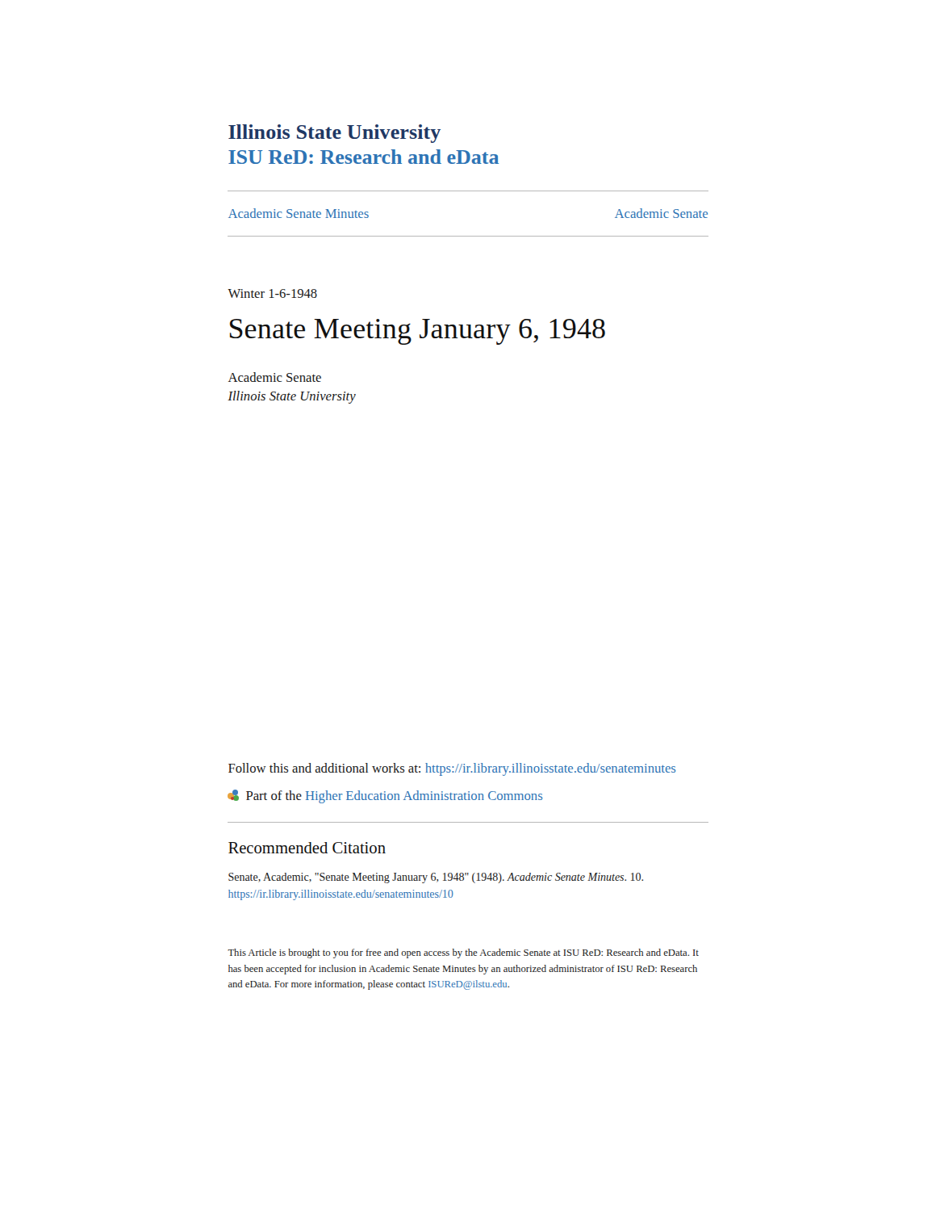Illinois State University
ISU ReD: Research and eData
Academic Senate Minutes
Academic Senate
Winter 1-6-1948
Senate Meeting January 6, 1948
Academic Senate
Illinois State University
Follow this and additional works at: https://ir.library.illinoisstate.edu/senateminutes
Part of the Higher Education Administration Commons
Recommended Citation
Senate, Academic, "Senate Meeting January 6, 1948" (1948). Academic Senate Minutes. 10.
https://ir.library.illinoisstate.edu/senateminutes/10
This Article is brought to you for free and open access by the Academic Senate at ISU ReD: Research and eData. It has been accepted for inclusion in Academic Senate Minutes by an authorized administrator of ISU ReD: Research and eData. For more information, please contact ISUReD@ilstu.edu.